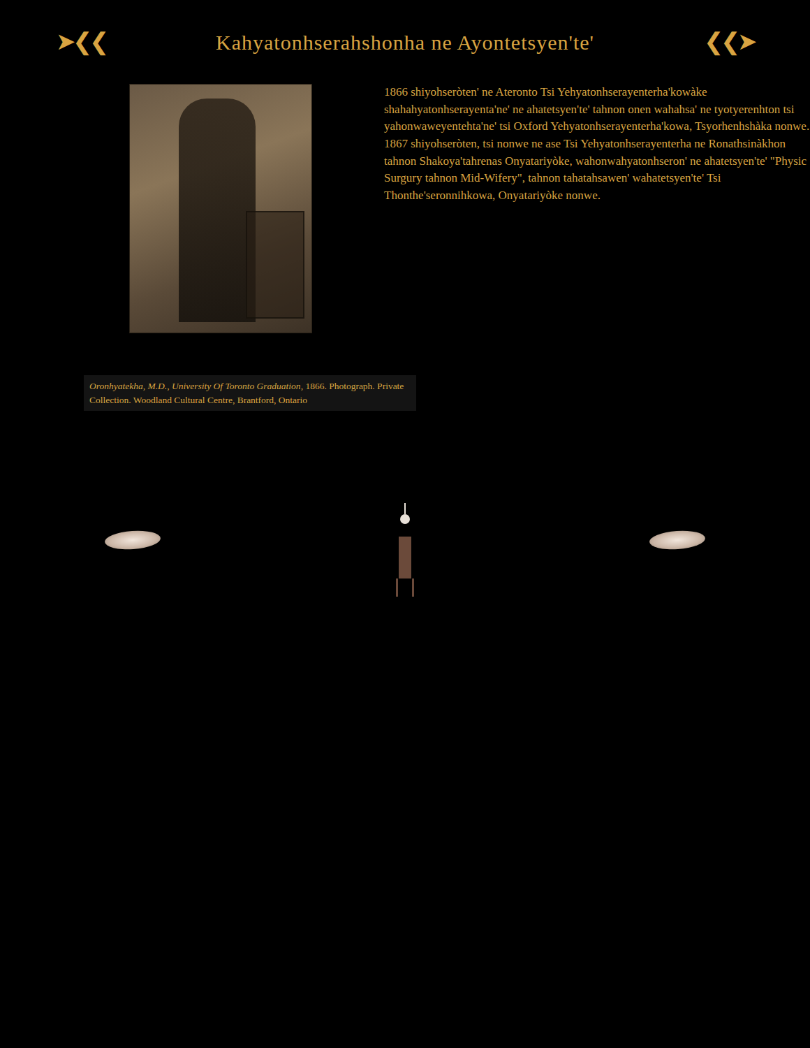➤❮❮
Kahyatonhserahshonha ne Ayontetsyen'te'
❮❮➤
Oronhyatekha, M.D., University Of Toronto Graduation, 1866. Photograph. Private Collection. Woodland Cultural Centre, Brantford, Ontario
1866 shiyohseròten' ne Ateronto Tsi Yehyatonhserayenterha'kowàke shahahyatonhserayenta'ne' ne ahatetsyen'te' tahnon onen wahahsa' ne tyotyerenhton tsi yahonwaweyentehta'ne' tsi Oxford Yehyatonhserayenterha'kowa, Tsyorhenhshàka nonwe. 1867 shiyohseròten, tsi nonwe ne ase Tsi Yehyatonhserayenterha ne Ronathsinàkhon tahnon Shakoya'tahrenas Onyatariyòke, wahonwahyatonhseron' ne ahatetsyen'te' "Physic Surgury tahnon Mid-Wifery", tahnon tahatahsawen' wahatetsyen'te' Tsi Thonthe'seronnihkowa, Onyatariyòke nonwe.